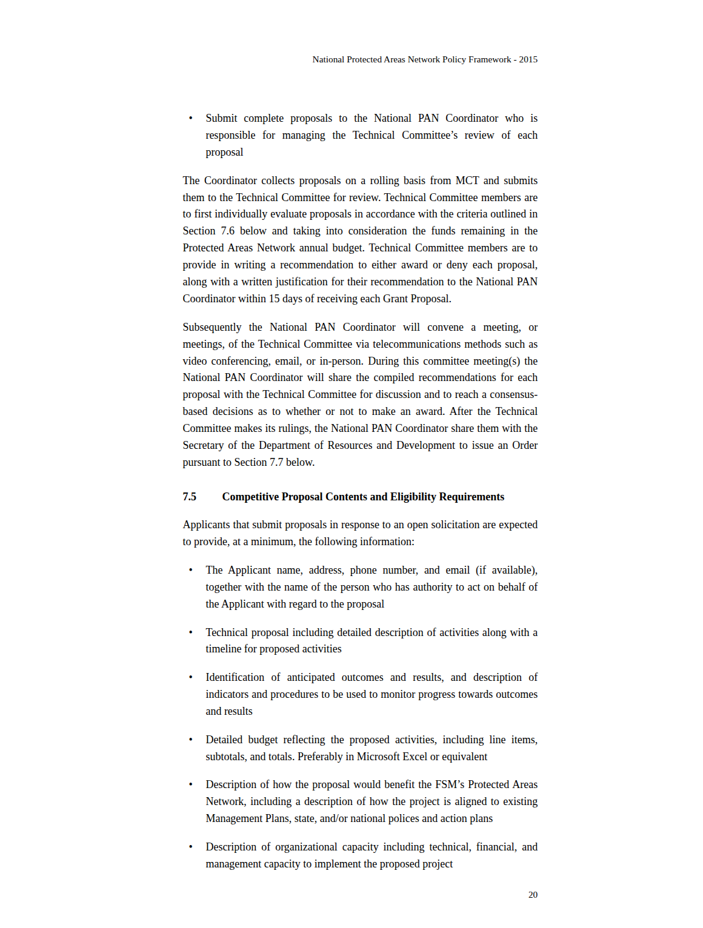National Protected Areas Network Policy Framework - 2015
Submit complete proposals to the National PAN Coordinator who is responsible for managing the Technical Committee’s review of each proposal
The Coordinator collects proposals on a rolling basis from MCT and submits them to the Technical Committee for review. Technical Committee members are to first individually evaluate proposals in accordance with the criteria outlined in Section 7.6 below and taking into consideration the funds remaining in the Protected Areas Network annual budget. Technical Committee members are to provide in writing a recommendation to either award or deny each proposal, along with a written justification for their recommendation to the National PAN Coordinator within 15 days of receiving each Grant Proposal.
Subsequently the National PAN Coordinator will convene a meeting, or meetings, of the Technical Committee via telecommunications methods such as video conferencing, email, or in-person. During this committee meeting(s) the National PAN Coordinator will share the compiled recommendations for each proposal with the Technical Committee for discussion and to reach a consensus-based decisions as to whether or not to make an award. After the Technical Committee makes its rulings, the National PAN Coordinator share them with the Secretary of the Department of Resources and Development to issue an Order pursuant to Section 7.7 below.
7.5 Competitive Proposal Contents and Eligibility Requirements
Applicants that submit proposals in response to an open solicitation are expected to provide, at a minimum, the following information:
The Applicant name, address, phone number, and email (if available), together with the name of the person who has authority to act on behalf of the Applicant with regard to the proposal
Technical proposal including detailed description of activities along with a timeline for proposed activities
Identification of anticipated outcomes and results, and description of indicators and procedures to be used to monitor progress towards outcomes and results
Detailed budget reflecting the proposed activities, including line items, subtotals, and totals. Preferably in Microsoft Excel or equivalent
Description of how the proposal would benefit the FSM’s Protected Areas Network, including a description of how the project is aligned to existing Management Plans, state, and/or national polices and action plans
Description of organizational capacity including technical, financial, and management capacity to implement the proposed project
20